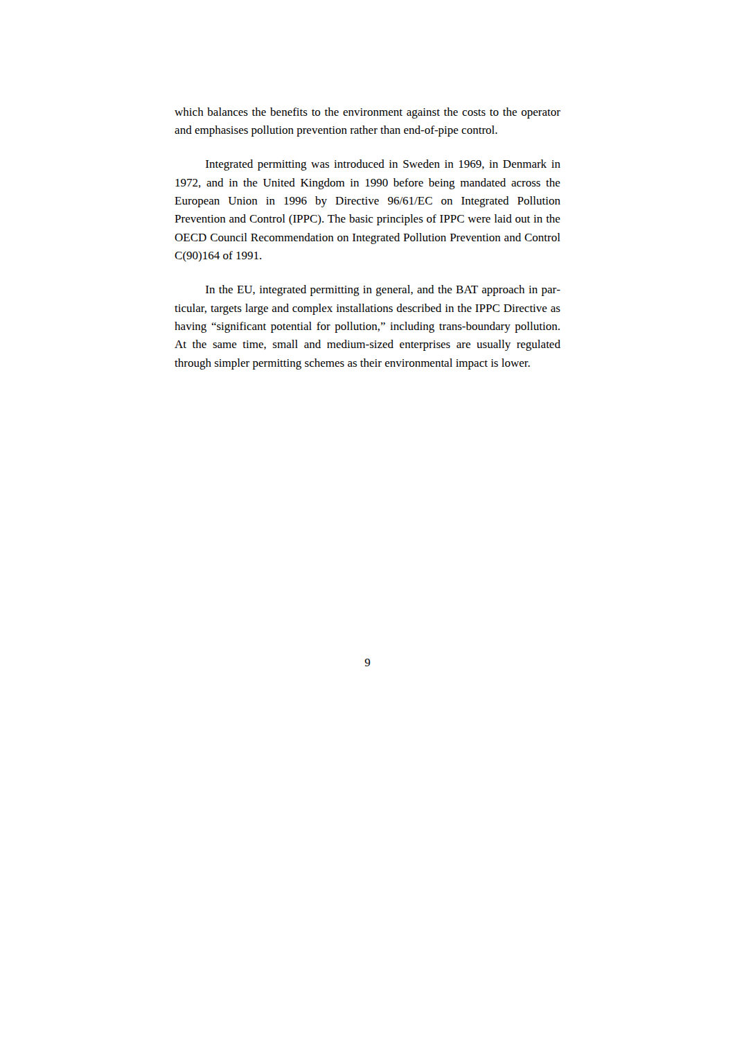which balances the benefits to the environment against the costs to the operator and emphasises pollution prevention rather than end-of-pipe control.
Integrated permitting was introduced in Sweden in 1969, in Denmark in 1972, and in the United Kingdom in 1990 before being mandated across the European Union in 1996 by Directive 96/61/EC on Integrated Pollution Prevention and Control (IPPC). The basic principles of IPPC were laid out in the OECD Council Recommendation on Integrated Pollution Prevention and Control C(90)164 of 1991.
In the EU, integrated permitting in general, and the BAT approach in particular, targets large and complex installations described in the IPPC Directive as having “significant potential for pollution,” including trans-boundary pollution. At the same time, small and medium-sized enterprises are usually regulated through simpler permitting schemes as their environmental impact is lower.
9